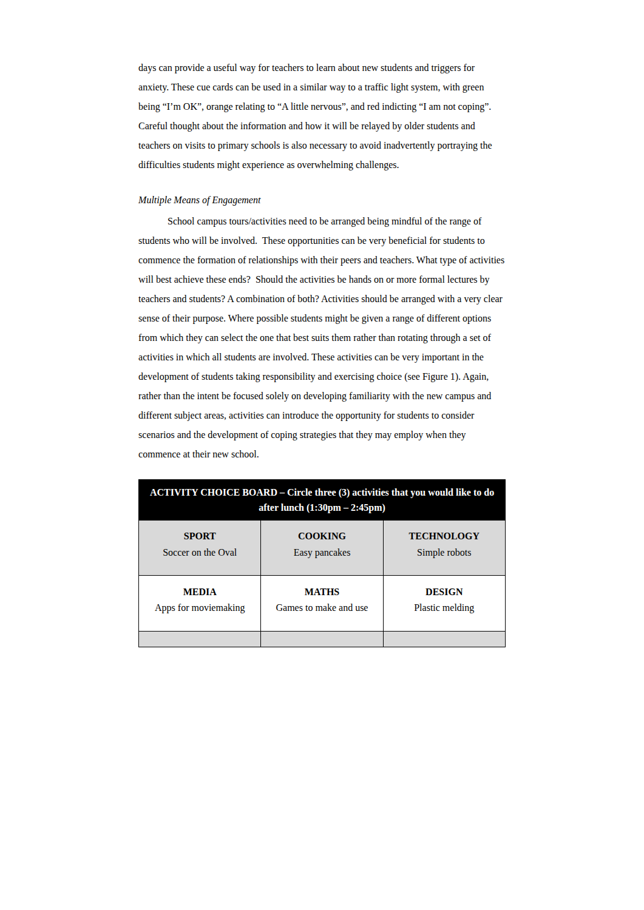days can provide a useful way for teachers to learn about new students and triggers for anxiety. These cue cards can be used in a similar way to a traffic light system, with green being “I’m OK”, orange relating to “A little nervous”, and red indicting “I am not coping”. Careful thought about the information and how it will be relayed by older students and teachers on visits to primary schools is also necessary to avoid inadvertently portraying the difficulties students might experience as overwhelming challenges.
Multiple Means of Engagement
School campus tours/activities need to be arranged being mindful of the range of students who will be involved. These opportunities can be very beneficial for students to commence the formation of relationships with their peers and teachers. What type of activities will best achieve these ends? Should the activities be hands on or more formal lectures by teachers and students? A combination of both? Activities should be arranged with a very clear sense of their purpose. Where possible students might be given a range of different options from which they can select the one that best suits them rather than rotating through a set of activities in which all students are involved. These activities can be very important in the development of students taking responsibility and exercising choice (see Figure 1). Again, rather than the intent be focused solely on developing familiarity with the new campus and different subject areas, activities can introduce the opportunity for students to consider scenarios and the development of coping strategies that they may employ when they commence at their new school.
| ACTIVITY CHOICE BOARD – Circle three (3) activities that you would like to do after lunch (1:30pm – 2:45pm) |
| --- |
| SPORT Soccer on the Oval | COOKING Easy pancakes | TECHNOLOGY Simple robots |
| MEDIA Apps for moviemaking | MATHS Games to make and use | DESIGN Plastic melding |